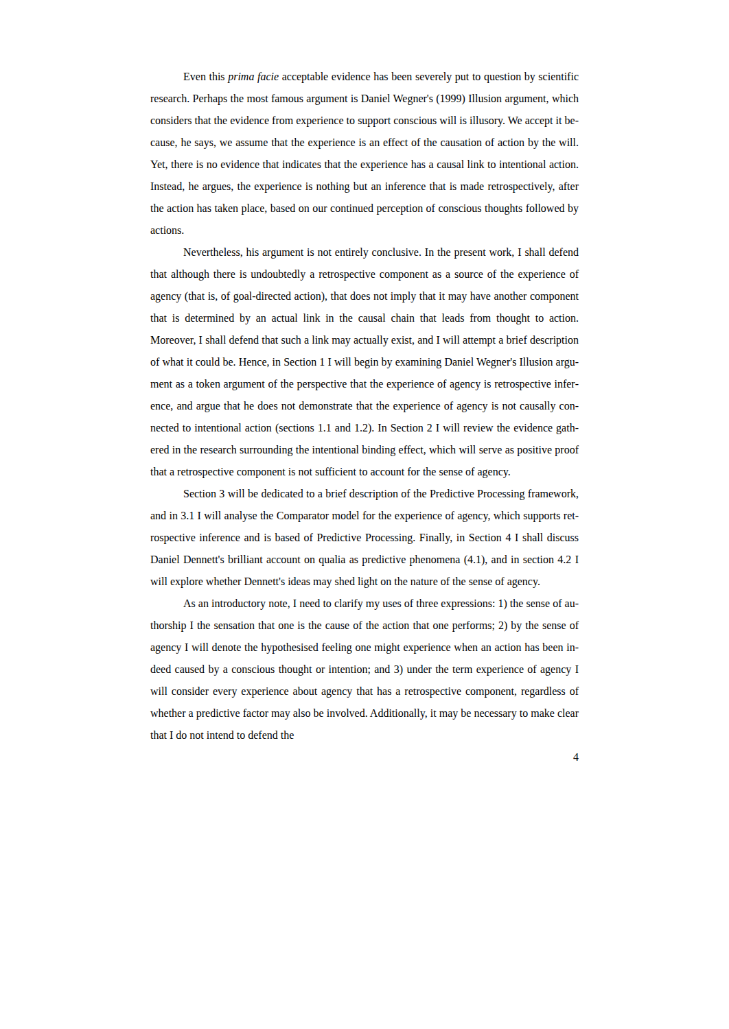Even this prima facie acceptable evidence has been severely put to question by scientific research. Perhaps the most famous argument is Daniel Wegner's (1999) Illusion argument, which considers that the evidence from experience to support conscious will is illusory. We accept it because, he says, we assume that the experience is an effect of the causation of action by the will. Yet, there is no evidence that indicates that the experience has a causal link to intentional action. Instead, he argues, the experience is nothing but an inference that is made retrospectively, after the action has taken place, based on our continued perception of conscious thoughts followed by actions.
Nevertheless, his argument is not entirely conclusive. In the present work, I shall defend that although there is undoubtedly a retrospective component as a source of the experience of agency (that is, of goal-directed action), that does not imply that it may have another component that is determined by an actual link in the causal chain that leads from thought to action. Moreover, I shall defend that such a link may actually exist, and I will attempt a brief description of what it could be. Hence, in Section 1 I will begin by examining Daniel Wegner's Illusion argument as a token argument of the perspective that the experience of agency is retrospective inference, and argue that he does not demonstrate that the experience of agency is not causally connected to intentional action (sections 1.1 and 1.2). In Section 2 I will review the evidence gathered in the research surrounding the intentional binding effect, which will serve as positive proof that a retrospective component is not sufficient to account for the sense of agency.
Section 3 will be dedicated to a brief description of the Predictive Processing framework, and in 3.1 I will analyse the Comparator model for the experience of agency, which supports retrospective inference and is based of Predictive Processing. Finally, in Section 4 I shall discuss Daniel Dennett's brilliant account on qualia as predictive phenomena (4.1), and in section 4.2 I will explore whether Dennett's ideas may shed light on the nature of the sense of agency.
As an introductory note, I need to clarify my uses of three expressions: 1) the sense of authorship I the sensation that one is the cause of the action that one performs; 2) by the sense of agency I will denote the hypothesised feeling one might experience when an action has been indeed caused by a conscious thought or intention; and 3) under the term experience of agency I will consider every experience about agency that has a retrospective component, regardless of whether a predictive factor may also be involved. Additionally, it may be necessary to make clear that I do not intend to defend the
4